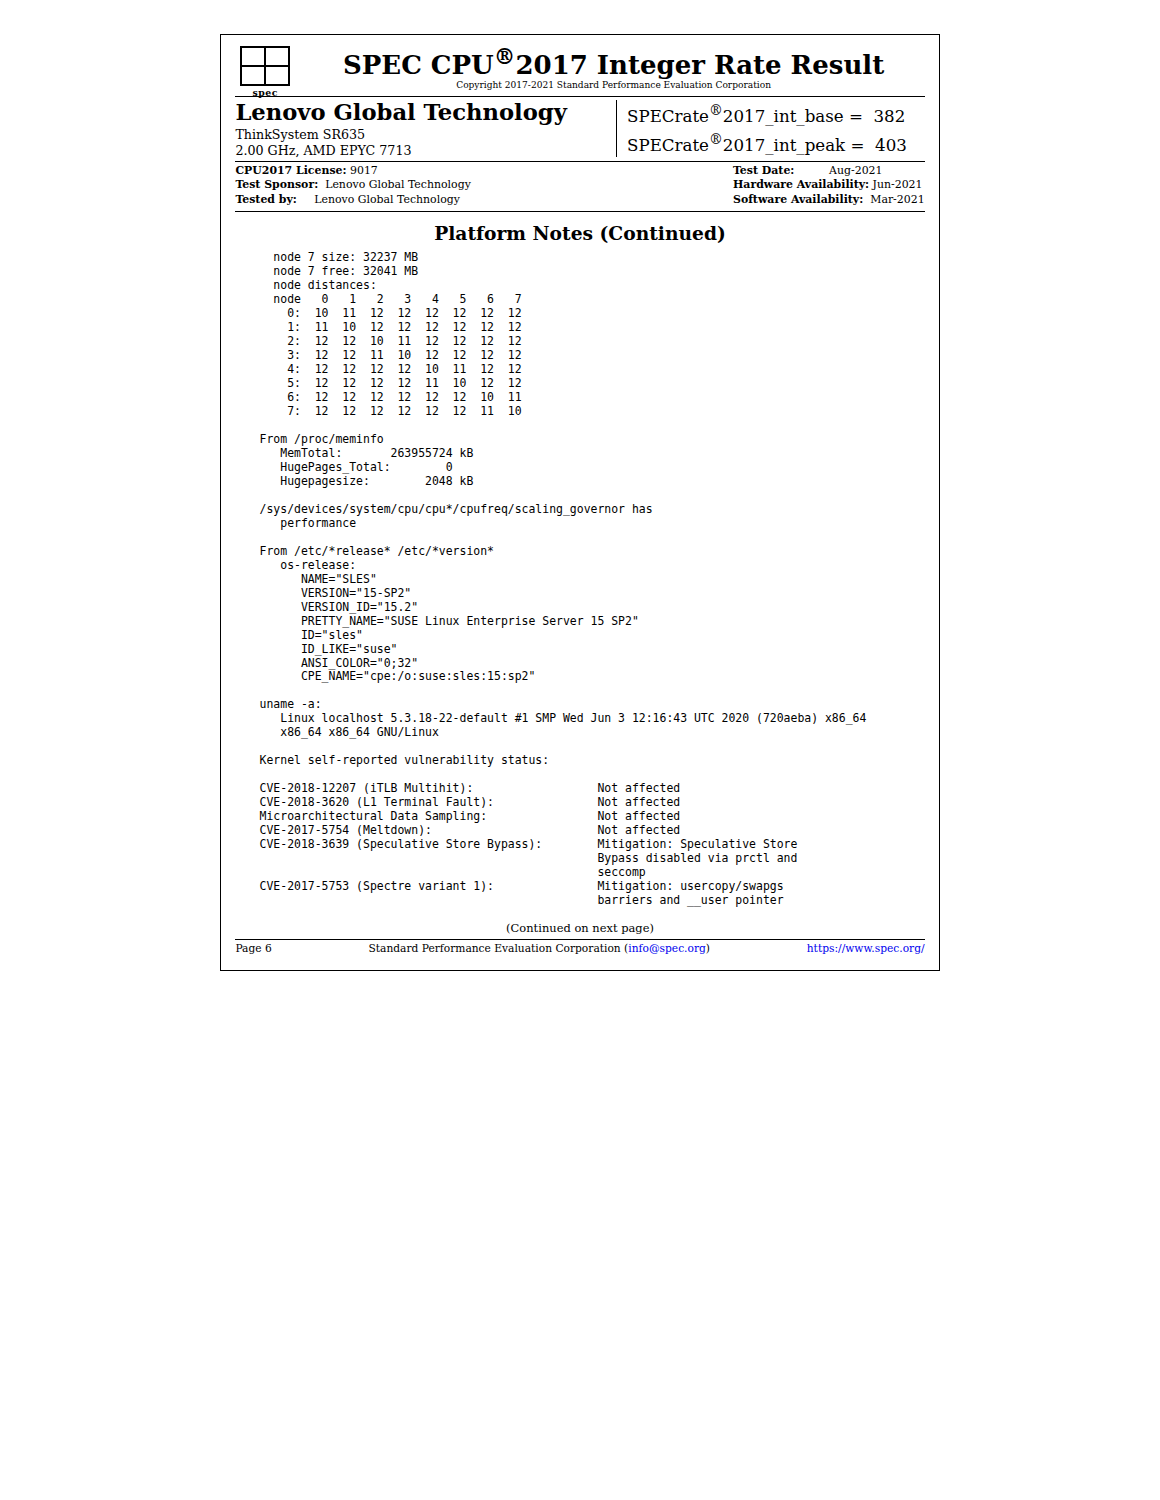spec
SPEC CPU®2017 Integer Rate Result
Copyright 2017-2021 Standard Performance Evaluation Corporation
Lenovo Global Technology
ThinkSystem SR635
2.00 GHz, AMD EPYC 7713
SPECrate®2017_int_base = 382
SPECrate®2017_int_peak = 403
CPU2017 License: 9017
Test Sponsor: Lenovo Global Technology
Tested by: Lenovo Global Technology
Test Date: Aug-2021
Hardware Availability: Jun-2021
Software Availability: Mar-2021
Platform Notes (Continued)
   node 7 size: 32237 MB
   node 7 free: 32041 MB
   node distances:
   node   0   1   2   3   4   5   6   7
     0:  10  11  12  12  12  12  12  12
     1:  11  10  12  12  12  12  12  12
     2:  12  12  10  11  12  12  12  12
     3:  12  12  11  10  12  12  12  12
     4:  12  12  12  12  10  11  12  12
     5:  12  12  12  12  11  10  12  12
     6:  12  12  12  12  12  12  10  11
     7:  12  12  12  12  12  12  11  10

 From /proc/meminfo
    MemTotal:       263955724 kB
    HugePages_Total:        0
    Hugepagesize:        2048 kB

 /sys/devices/system/cpu/cpu*/cpufreq/scaling_governor has
    performance

 From /etc/*release* /etc/*version*
    os-release:
       NAME="SLES"
       VERSION="15-SP2"
       VERSION_ID="15.2"
       PRETTY_NAME="SUSE Linux Enterprise Server 15 SP2"
       ID="sles"
       ID_LIKE="suse"
       ANSI_COLOR="0;32"
       CPE_NAME="cpe:/o:suse:sles:15:sp2"

 uname -a:
    Linux localhost 5.3.18-22-default #1 SMP Wed Jun 3 12:16:43 UTC 2020 (720aeba) x86_64
    x86_64 x86_64 GNU/Linux

 Kernel self-reported vulnerability status:

 CVE-2018-12207 (iTLB Multihit):                  Not affected
 CVE-2018-3620 (L1 Terminal Fault):               Not affected
 Microarchitectural Data Sampling:                Not affected
 CVE-2017-5754 (Meltdown):                        Not affected
 CVE-2018-3639 (Speculative Store Bypass):        Mitigation: Speculative Store
                                                  Bypass disabled via prctl and
                                                  seccomp
 CVE-2017-5753 (Spectre variant 1):               Mitigation: usercopy/swapgs
                                                  barriers and __user pointer
(Continued on next page)
Page 6
Standard Performance Evaluation Corporation (info@spec.org)
https://www.spec.org/